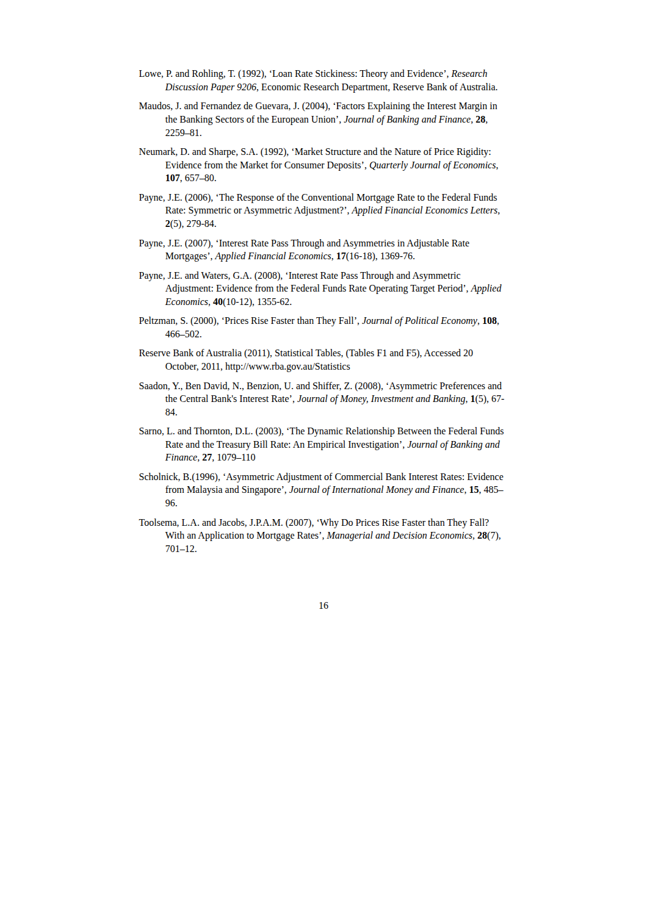Lowe, P. and Rohling, T. (1992), ‘Loan Rate Stickiness: Theory and Evidence’, Research Discussion Paper 9206, Economic Research Department, Reserve Bank of Australia.
Maudos, J. and Fernandez de Guevara, J. (2004), ‘Factors Explaining the Interest Margin in the Banking Sectors of the European Union’, Journal of Banking and Finance, 28, 2259–81.
Neumark, D. and Sharpe, S.A. (1992), ‘Market Structure and the Nature of Price Rigidity: Evidence from the Market for Consumer Deposits’, Quarterly Journal of Economics, 107, 657–80.
Payne, J.E. (2006), ‘The Response of the Conventional Mortgage Rate to the Federal Funds Rate: Symmetric or Asymmetric Adjustment?’, Applied Financial Economics Letters, 2(5), 279-84.
Payne, J.E. (2007), ‘Interest Rate Pass Through and Asymmetries in Adjustable Rate Mortgages’, Applied Financial Economics, 17(16-18), 1369-76.
Payne, J.E. and Waters, G.A. (2008), ‘Interest Rate Pass Through and Asymmetric Adjustment: Evidence from the Federal Funds Rate Operating Target Period’, Applied Economics, 40(10-12), 1355-62.
Peltzman, S. (2000), ‘Prices Rise Faster than They Fall’, Journal of Political Economy, 108, 466–502.
Reserve Bank of Australia (2011), Statistical Tables, (Tables F1 and F5), Accessed 20 October, 2011, http://www.rba.gov.au/Statistics
Saadon, Y., Ben David, N., Benzion, U. and Shiffer, Z. (2008), ‘Asymmetric Preferences and the Central Bank's Interest Rate’, Journal of Money, Investment and Banking, 1(5), 67-84.
Sarno, L. and Thornton, D.L. (2003), ‘The Dynamic Relationship Between the Federal Funds Rate and the Treasury Bill Rate: An Empirical Investigation’, Journal of Banking and Finance, 27, 1079–110
Scholnick, B.(1996), ‘Asymmetric Adjustment of Commercial Bank Interest Rates: Evidence from Malaysia and Singapore’, Journal of International Money and Finance, 15, 485–96.
Toolsema, L.A. and Jacobs, J.P.A.M. (2007), ‘Why Do Prices Rise Faster than They Fall? With an Application to Mortgage Rates’, Managerial and Decision Economics, 28(7), 701–12.
16